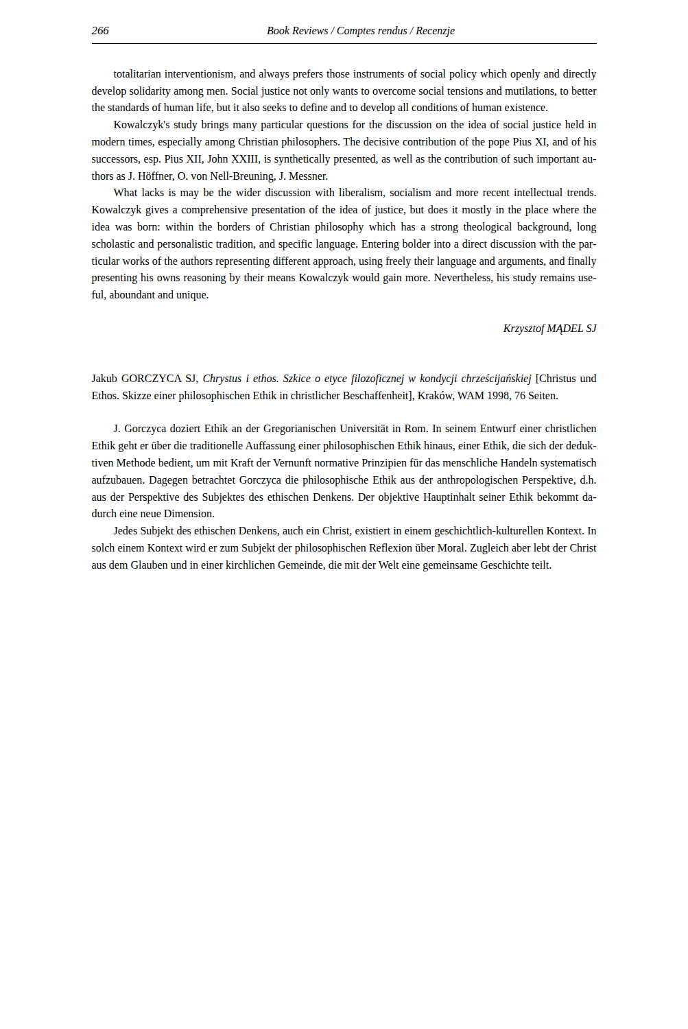266 Book Reviews / Comptes rendus / Recenzje
totalitarian interventionism, and always prefers those instruments of social policy which openly and directly develop solidarity among men. Social justice not only wants to overcome social tensions and mutilations, to better the standards of human life, but it also seeks to define and to develop all conditions of human existence.
Kowalczyk's study brings many particular questions for the discussion on the idea of social justice held in modern times, especially among Christian philosophers. The decisive contribution of the pope Pius XI, and of his successors, esp. Pius XII, John XXIII, is synthetically presented, as well as the contribution of such important authors as J. Höffner, O. von Nell-Breuning, J. Messner.
What lacks is may be the wider discussion with liberalism, socialism and more recent intellectual trends. Kowalczyk gives a comprehensive presentation of the idea of justice, but does it mostly in the place where the idea was born: within the borders of Christian philosophy which has a strong theological background, long scholastic and personalistic tradition, and specific language. Entering bolder into a direct discussion with the particular works of the authors representing different approach, using freely their language and arguments, and finally presenting his owns reasoning by their means Kowalczyk would gain more. Nevertheless, his study remains useful, aboundant and unique.
Krzysztof MĄDEL SJ
Jakub GORCZYCA SJ, Chrystus i ethos. Szkice o etyce filozoficznej w kondycji chrześcijańskiej [Christus und Ethos. Skizze einer philosophischen Ethik in christlicher Beschaffenheit], Kraków, WAM 1998, 76 Seiten.
J. Gorczyca doziert Ethik an der Gregorianischen Universität in Rom. In seinem Entwurf einer christlichen Ethik geht er über die traditionelle Auffassung einer philosophischen Ethik hinaus, einer Ethik, die sich der deduktiven Methode bedient, um mit Kraft der Vernunft normative Prinzipien für das menschliche Handeln systematisch aufzubauen. Dagegen betrachtet Gorczyca die philosophische Ethik aus der anthropologischen Perspektive, d.h. aus der Perspektive des Subjektes des ethischen Denkens. Der objektive Hauptinhalt seiner Ethik bekommt dadurch eine neue Dimension.
Jedes Subjekt des ethischen Denkens, auch ein Christ, existiert in einem geschichtlich-kulturellen Kontext. In solch einem Kontext wird er zum Subjekt der philosophischen Reflexion über Moral. Zugleich aber lebt der Christ aus dem Glauben und in einer kirchlichen Gemeinde, die mit der Welt eine gemeinsame Geschichte teilt.